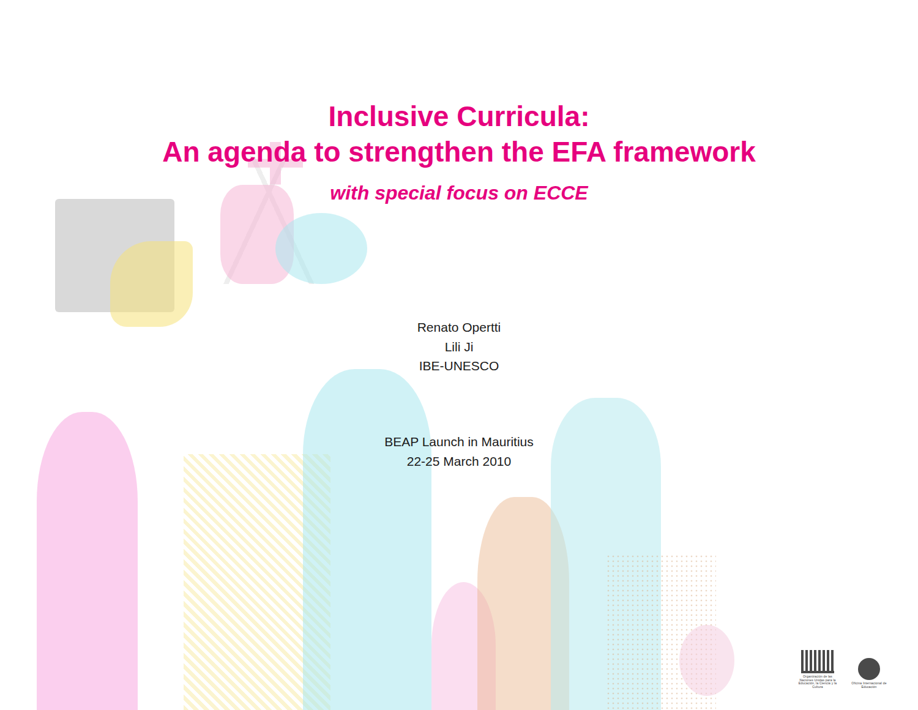Inclusive Curricula:
An agenda to strengthen the EFA framework
with special focus on ECCE
Renato Opertti
Lili Ji
IBE-UNESCO
BEAP Launch in Mauritius
22-25 March 2010
Organización de las Naciones Unidas para la Educación, la Ciencia y la Cultura
Oficina Internacional de Educación